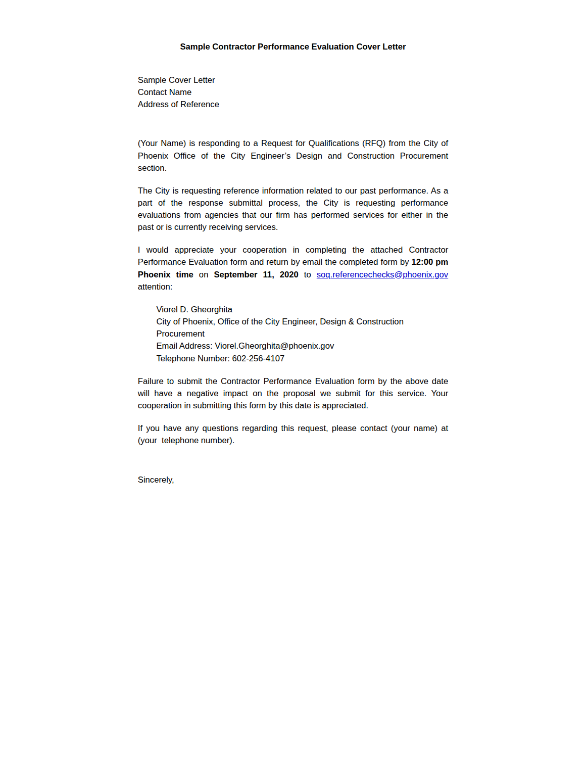Sample Contractor Performance Evaluation Cover Letter
Sample Cover Letter
Contact Name
Address of Reference
(Your Name) is responding to a Request for Qualifications (RFQ) from the City of Phoenix Office of the City Engineer’s Design and Construction Procurement section.
The City is requesting reference information related to our past performance. As a part of the response submittal process, the City is requesting performance evaluations from agencies that our firm has performed services for either in the past or is currently receiving services.
I would appreciate your cooperation in completing the attached Contractor Performance Evaluation form and return by email the completed form by 12:00 pm Phoenix time on September 11, 2020 to soq.referencechecks@phoenix.gov attention:
Viorel D. Gheorghita
City of Phoenix, Office of the City Engineer, Design & Construction Procurement
Email Address: Viorel.Gheorghita@phoenix.gov
Telephone Number: 602-256-4107
Failure to submit the Contractor Performance Evaluation form by the above date will have a negative impact on the proposal we submit for this service. Your cooperation in submitting this form by this date is appreciated.
If you have any questions regarding this request, please contact (your name) at (your telephone number).
Sincerely,